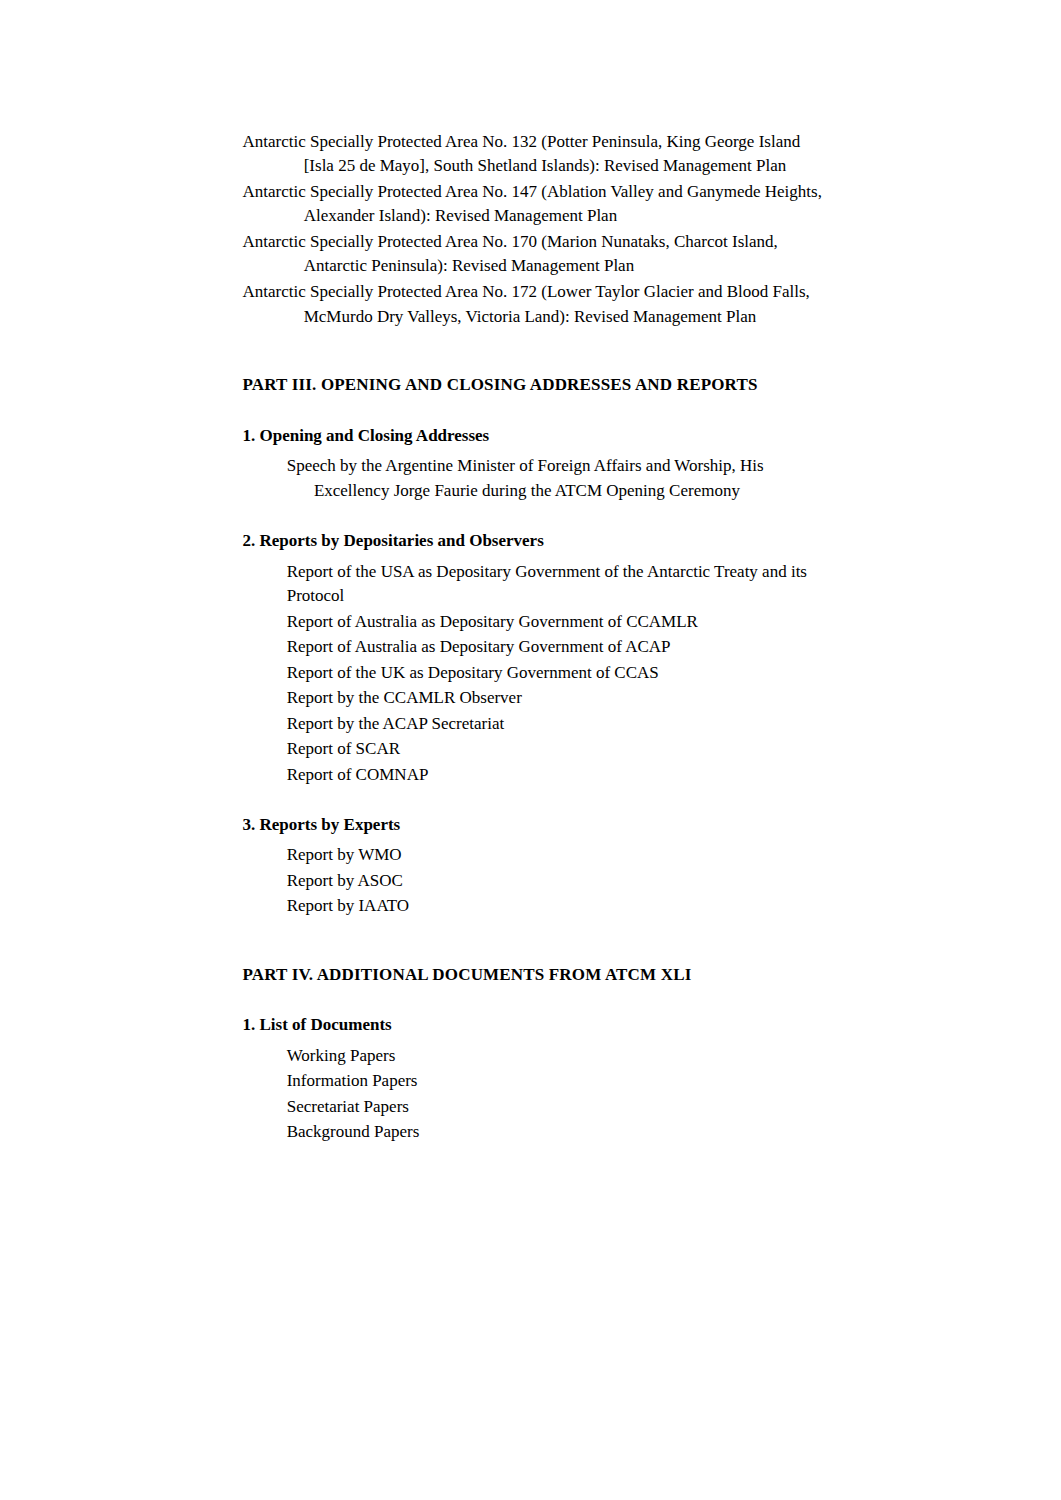Antarctic Specially Protected Area No. 132 (Potter Peninsula, King George Island [Isla 25 de Mayo], South Shetland Islands): Revised Management Plan
Antarctic Specially Protected Area No. 147 (Ablation Valley and Ganymede Heights, Alexander Island): Revised Management Plan
Antarctic Specially Protected Area No. 170 (Marion Nunataks, Charcot Island, Antarctic Peninsula): Revised Management Plan
Antarctic Specially Protected Area No. 172 (Lower Taylor Glacier and Blood Falls, McMurdo Dry Valleys, Victoria Land): Revised Management Plan
PART III. OPENING AND CLOSING ADDRESSES AND REPORTS
1. Opening and Closing Addresses
Speech by the Argentine Minister of Foreign Affairs and Worship, His Excellency Jorge Faurie during the ATCM Opening Ceremony
2. Reports by Depositaries and Observers
Report of the USA as Depositary Government of the Antarctic Treaty and its Protocol
Report of Australia as Depositary Government of CCAMLR
Report of Australia as Depositary Government of ACAP
Report of the UK as Depositary Government of CCAS
Report by the CCAMLR Observer
Report by the ACAP Secretariat
Report of SCAR
Report of COMNAP
3. Reports by Experts
Report by WMO
Report by ASOC
Report by IAATO
PART IV. ADDITIONAL DOCUMENTS FROM ATCM XLI
1. List of Documents
Working Papers
Information Papers
Secretariat Papers
Background Papers